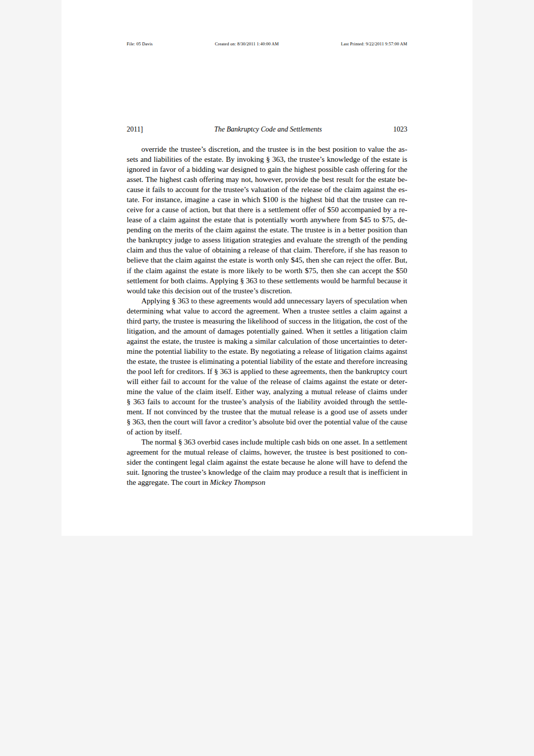File: 05 Davis Created on: 8/30/2011 1:40:00 AM Last Printed: 9/22/2011 9:57:00 AM
2011] The Bankruptcy Code and Settlements 1023
override the trustee’s discretion, and the trustee is in the best position to value the assets and liabilities of the estate. By invoking § 363, the trustee’s knowledge of the estate is ignored in favor of a bidding war designed to gain the highest possible cash offering for the asset. The highest cash offering may not, however, provide the best result for the estate because it fails to account for the trustee’s valuation of the release of the claim against the estate. For instance, imagine a case in which $100 is the highest bid that the trustee can receive for a cause of action, but that there is a settlement offer of $50 accompanied by a release of a claim against the estate that is potentially worth anywhere from $45 to $75, depending on the merits of the claim against the estate. The trustee is in a better position than the bankruptcy judge to assess litigation strategies and evaluate the strength of the pending claim and thus the value of obtaining a release of that claim. Therefore, if she has reason to believe that the claim against the estate is worth only $45, then she can reject the offer. But, if the claim against the estate is more likely to be worth $75, then she can accept the $50 settlement for both claims. Applying § 363 to these settlements would be harmful because it would take this decision out of the trustee’s discretion.
Applying § 363 to these agreements would add unnecessary layers of speculation when determining what value to accord the agreement. When a trustee settles a claim against a third party, the trustee is measuring the likelihood of success in the litigation, the cost of the litigation, and the amount of damages potentially gained. When it settles a litigation claim against the estate, the trustee is making a similar calculation of those uncertainties to determine the potential liability to the estate. By negotiating a release of litigation claims against the estate, the trustee is eliminating a potential liability of the estate and therefore increasing the pool left for creditors. If § 363 is applied to these agreements, then the bankruptcy court will either fail to account for the value of the release of claims against the estate or determine the value of the claim itself. Either way, analyzing a mutual release of claims under § 363 fails to account for the trustee’s analysis of the liability avoided through the settlement. If not convinced by the trustee that the mutual release is a good use of assets under § 363, then the court will favor a creditor’s absolute bid over the potential value of the cause of action by itself.
The normal § 363 overbid cases include multiple cash bids on one asset. In a settlement agreement for the mutual release of claims, however, the trustee is best positioned to consider the contingent legal claim against the estate because he alone will have to defend the suit. Ignoring the trustee’s knowledge of the claim may produce a result that is inefficient in the aggregate. The court in Mickey Thompson